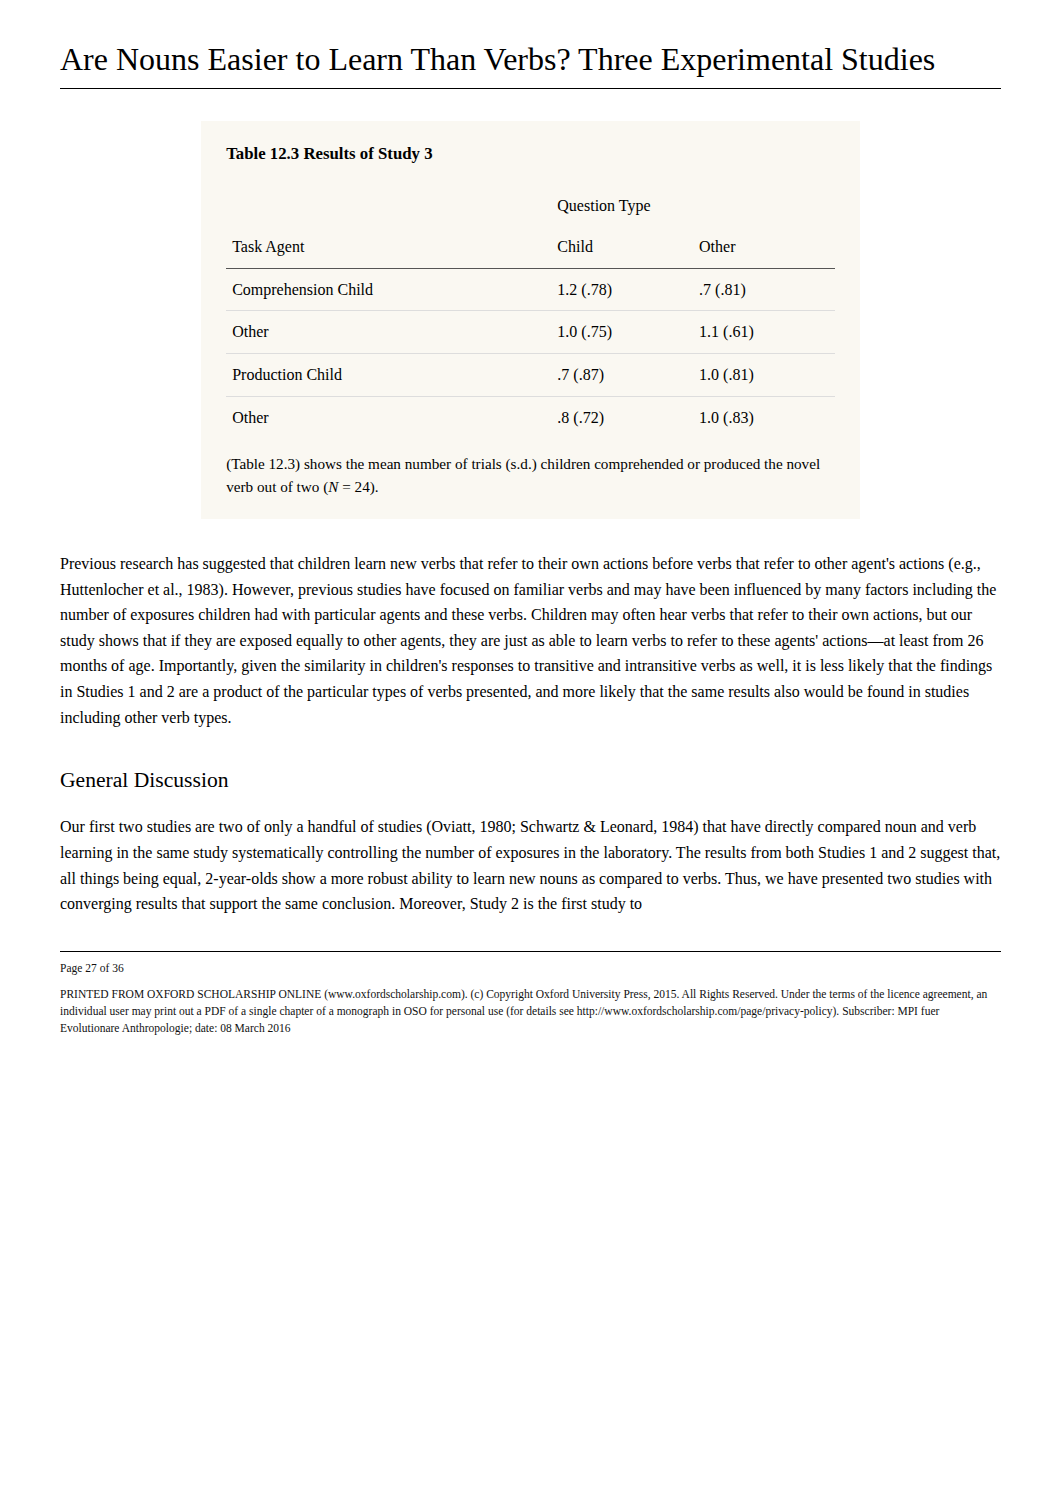Are Nouns Easier to Learn Than Verbs? Three Experimental Studies
Table 12.3 Results of Study 3
| | Question Type |
| --- | --- |
| Task Agent | Child | Other |
| Comprehension Child | 1.2 (.78) | .7 (.81) |
| Other | 1.0 (.75) | 1.1 (.61) |
| Production Child | .7 (.87) | 1.0 (.81) |
| Other | .8 (.72) | 1.0 (.83) |
(Table 12.3) shows the mean number of trials (s.d.) children comprehended or produced the novel verb out of two (N = 24).
Previous research has suggested that children learn new verbs that refer to their own actions before verbs that refer to other agent's actions (e.g., Huttenlocher et al., 1983). However, previous studies have focused on familiar verbs and may have been influenced by many factors including the number of exposures children had with particular agents and these verbs. Children may often hear verbs that refer to their own actions, but our study shows that if they are exposed equally to other agents, they are just as able to learn verbs to refer to these agents' actions—at least from 26 months of age. Importantly, given the similarity in children's responses to transitive and intransitive verbs as well, it is less likely that the findings in Studies 1 and 2 are a product of the particular types of verbs presented, and more likely that the same results also would be found in studies including other verb types.
General Discussion
Our first two studies are two of only a handful of studies (Oviatt, 1980; Schwartz & Leonard, 1984) that have directly compared noun and verb learning in the same study systematically controlling the number of exposures in the laboratory. The results from both Studies 1 and 2 suggest that, all things being equal, 2-year-olds show a more robust ability to learn new nouns as compared to verbs. Thus, we have presented two studies with converging results that support the same conclusion. Moreover, Study 2 is the first study to
Page 27 of 36
PRINTED FROM OXFORD SCHOLARSHIP ONLINE (www.oxfordscholarship.com). (c) Copyright Oxford University Press, 2015. All Rights Reserved. Under the terms of the licence agreement, an individual user may print out a PDF of a single chapter of a monograph in OSO for personal use (for details see http://www.oxfordscholarship.com/page/privacy-policy). Subscriber: MPI fuer Evolutionare Anthropologie; date: 08 March 2016